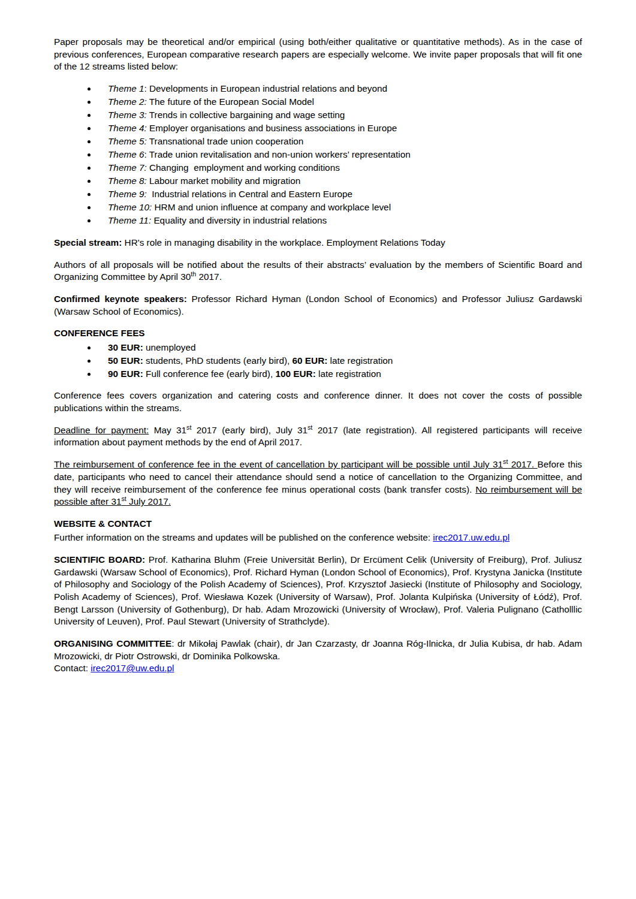Paper proposals may be theoretical and/or empirical (using both/either qualitative or quantitative methods). As in the case of previous conferences, European comparative research papers are especially welcome. We invite paper proposals that will fit one of the 12 streams listed below:
Theme 1: Developments in European industrial relations and beyond
Theme 2: The future of the European Social Model
Theme 3: Trends in collective bargaining and wage setting
Theme 4: Employer organisations and business associations in Europe
Theme 5: Transnational trade union cooperation
Theme 6: Trade union revitalisation and non-union workers’ representation
Theme 7: Changing employment and working conditions
Theme 8: Labour market mobility and migration
Theme 9: Industrial relations in Central and Eastern Europe
Theme 10: HRM and union influence at company and workplace level
Theme 11: Equality and diversity in industrial relations
Special stream: HR's role in managing disability in the workplace. Employment Relations Today
Authors of all proposals will be notified about the results of their abstracts’ evaluation by the members of Scientific Board and Organizing Committee by April 30th 2017.
Confirmed keynote speakers: Professor Richard Hyman (London School of Economics) and Professor Juliusz Gardawski (Warsaw School of Economics).
CONFERENCE FEES
30 EUR: unemployed
50 EUR: students, PhD students (early bird), 60 EUR: late registration
90 EUR: Full conference fee (early bird), 100 EUR: late registration
Conference fees covers organization and catering costs and conference dinner. It does not cover the costs of possible publications within the streams.
Deadline for payment: May 31st 2017 (early bird), July 31st 2017 (late registration). All registered participants will receive information about payment methods by the end of April 2017.
The reimbursement of conference fee in the event of cancellation by participant will be possible until July 31st 2017. Before this date, participants who need to cancel their attendance should send a notice of cancellation to the Organizing Committee, and they will receive reimbursement of the conference fee minus operational costs (bank transfer costs). No reimbursement will be possible after 31st July 2017.
WEBSITE & CONTACT
Further information on the streams and updates will be published on the conference website: irec2017.uw.edu.pl
SCIENTIFIC BOARD: Prof. Katharina Bluhm (Freie Universität Berlin), Dr Ercüment Celik (University of Freiburg), Prof. Juliusz Gardawski (Warsaw School of Economics), Prof. Richard Hyman (London School of Economics), Prof. Krystyna Janicka (Institute of Philosophy and Sociology of the Polish Academy of Sciences), Prof. Krzysztof Jasiecki (Institute of Philosophy and Sociology, Polish Academy of Sciences), Prof. Wiesława Kozek (University of Warsaw), Prof. Jolanta Kulpińska (University of Łódź), Prof. Bengt Larsson (University of Gothenburg), Dr hab. Adam Mrozowicki (University of Wrocław), Prof. Valeria Pulignano (Catholllic University of Leuven), Prof. Paul Stewart (University of Strathclyde).
ORGANISING COMMITTEE: dr Mikołaj Pawlak (chair), dr Jan Czarzasty, dr Joanna Róg-Ilnicka, dr Julia Kubisa, dr hab. Adam Mrozowicki, dr Piotr Ostrowski, dr Dominika Polkowska.
Contact: irec2017@uw.edu.pl